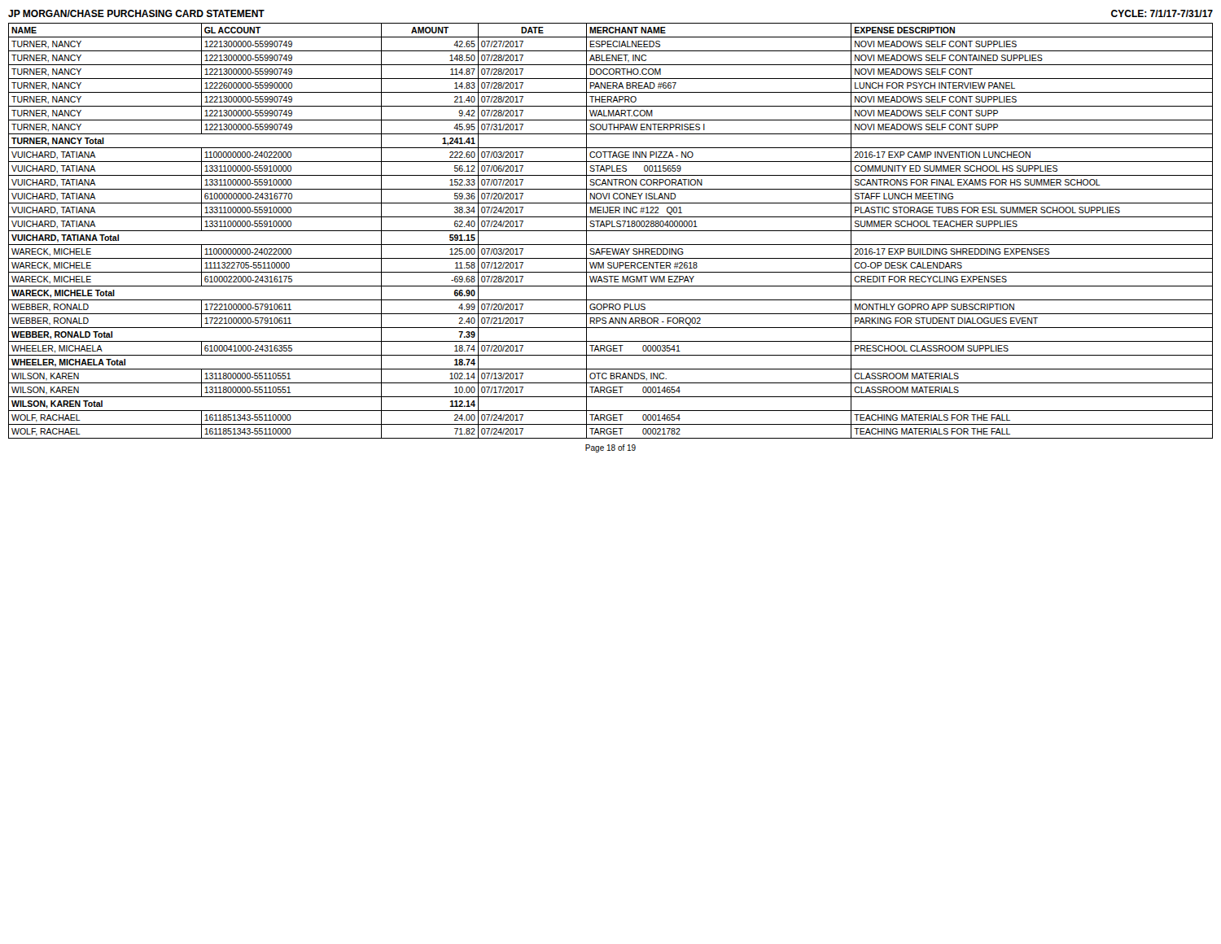JP MORGAN/CHASE PURCHASING CARD STATEMENT CYCLE: 7/1/17-7/31/17
| NAME | GL ACCOUNT | AMOUNT | DATE | MERCHANT NAME | EXPENSE DESCRIPTION |
| --- | --- | --- | --- | --- | --- |
| TURNER, NANCY | 1221300000-55990749 | 42.65 | 07/27/2017 | ESPECIALNEEDS | NOVI MEADOWS SELF CONT SUPPLIES |
| TURNER, NANCY | 1221300000-55990749 | 148.50 | 07/28/2017 | ABLENET, INC | NOVI MEADOWS SELF CONTAINED SUPPLIES |
| TURNER, NANCY | 1221300000-55990749 | 114.87 | 07/28/2017 | DOCORTHO.COM | NOVI MEADOWS SELF CONT |
| TURNER, NANCY | 1222600000-55990000 | 14.83 | 07/28/2017 | PANERA BREAD #667 | LUNCH FOR PSYCH INTERVIEW PANEL |
| TURNER, NANCY | 1221300000-55990749 | 21.40 | 07/28/2017 | THERAPRO | NOVI MEADOWS SELF CONT SUPPLIES |
| TURNER, NANCY | 1221300000-55990749 | 9.42 | 07/28/2017 | WALMART.COM | NOVI MEADOWS SELF CONT SUPP |
| TURNER, NANCY | 1221300000-55990749 | 45.95 | 07/31/2017 | SOUTHPAW ENTERPRISES I | NOVI MEADOWS SELF CONT SUPP |
| TURNER, NANCY Total | 1,241.41 | | | |
| VUICHARD, TATIANA | 1100000000-24022000 | 222.60 | 07/03/2017 | COTTAGE INN PIZZA - NO | 2016-17 EXP CAMP INVENTION LUNCHEON |
| VUICHARD, TATIANA | 1331100000-55910000 | 56.12 | 07/06/2017 | STAPLES 00115659 | COMMUNITY ED SUMMER SCHOOL HS SUPPLIES |
| VUICHARD, TATIANA | 1331100000-55910000 | 152.33 | 07/07/2017 | SCANTRON CORPORATION | SCANTRONS FOR FINAL EXAMS FOR HS SUMMER SCHOOL |
| VUICHARD, TATIANA | 6100000000-24316770 | 59.36 | 07/20/2017 | NOVI CONEY ISLAND | STAFF LUNCH MEETING |
| VUICHARD, TATIANA | 1331100000-55910000 | 38.34 | 07/24/2017 | MEIJER INC #122 Q01 | PLASTIC STORAGE TUBS FOR ESL SUMMER SCHOOL SUPPLIES |
| VUICHARD, TATIANA | 1331100000-55910000 | 62.40 | 07/24/2017 | STAPLS7180028804000001 | SUMMER SCHOOL TEACHER SUPPLIES |
| VUICHARD, TATIANA Total | 591.15 | | | |
| WARECK, MICHELE | 1100000000-24022000 | 125.00 | 07/03/2017 | SAFEWAY SHREDDING | 2016-17 EXP BUILDING SHREDDING EXPENSES |
| WARECK, MICHELE | 1111322705-55110000 | 11.58 | 07/12/2017 | WM SUPERCENTER #2618 | CO-OP DESK CALENDARS |
| WARECK, MICHELE | 6100022000-24316175 | -69.68 | 07/28/2017 | WASTE MGMT WM EZPAY | CREDIT FOR RECYCLING EXPENSES |
| WARECK, MICHELE Total | 66.90 | | | |
| WEBBER, RONALD | 1722100000-57910611 | 4.99 | 07/20/2017 | GOPRO PLUS | MONTHLY GOPRO APP SUBSCRIPTION |
| WEBBER, RONALD | 1722100000-57910611 | 2.40 | 07/21/2017 | RPS ANN ARBOR - FORQ02 | PARKING FOR STUDENT DIALOGUES EVENT |
| WEBBER, RONALD Total | 7.39 | | | |
| WHEELER, MICHAELA | 6100041000-24316355 | 18.74 | 07/20/2017 | TARGET 00003541 | PRESCHOOL CLASSROOM SUPPLIES |
| WHEELER, MICHAELA Total | 18.74 | | | |
| WILSON, KAREN | 1311800000-55110551 | 102.14 | 07/13/2017 | OTC BRANDS, INC. | CLASSROOM MATERIALS |
| WILSON, KAREN | 1311800000-55110551 | 10.00 | 07/17/2017 | TARGET 00014654 | CLASSROOM MATERIALS |
| WILSON, KAREN Total | 112.14 | | | |
| WOLF, RACHAEL | 1611851343-55110000 | 24.00 | 07/24/2017 | TARGET 00014654 | TEACHING MATERIALS FOR THE FALL |
| WOLF, RACHAEL | 1611851343-55110000 | 71.82 | 07/24/2017 | TARGET 00021782 | TEACHING MATERIALS FOR THE FALL |
Page 18 of 19